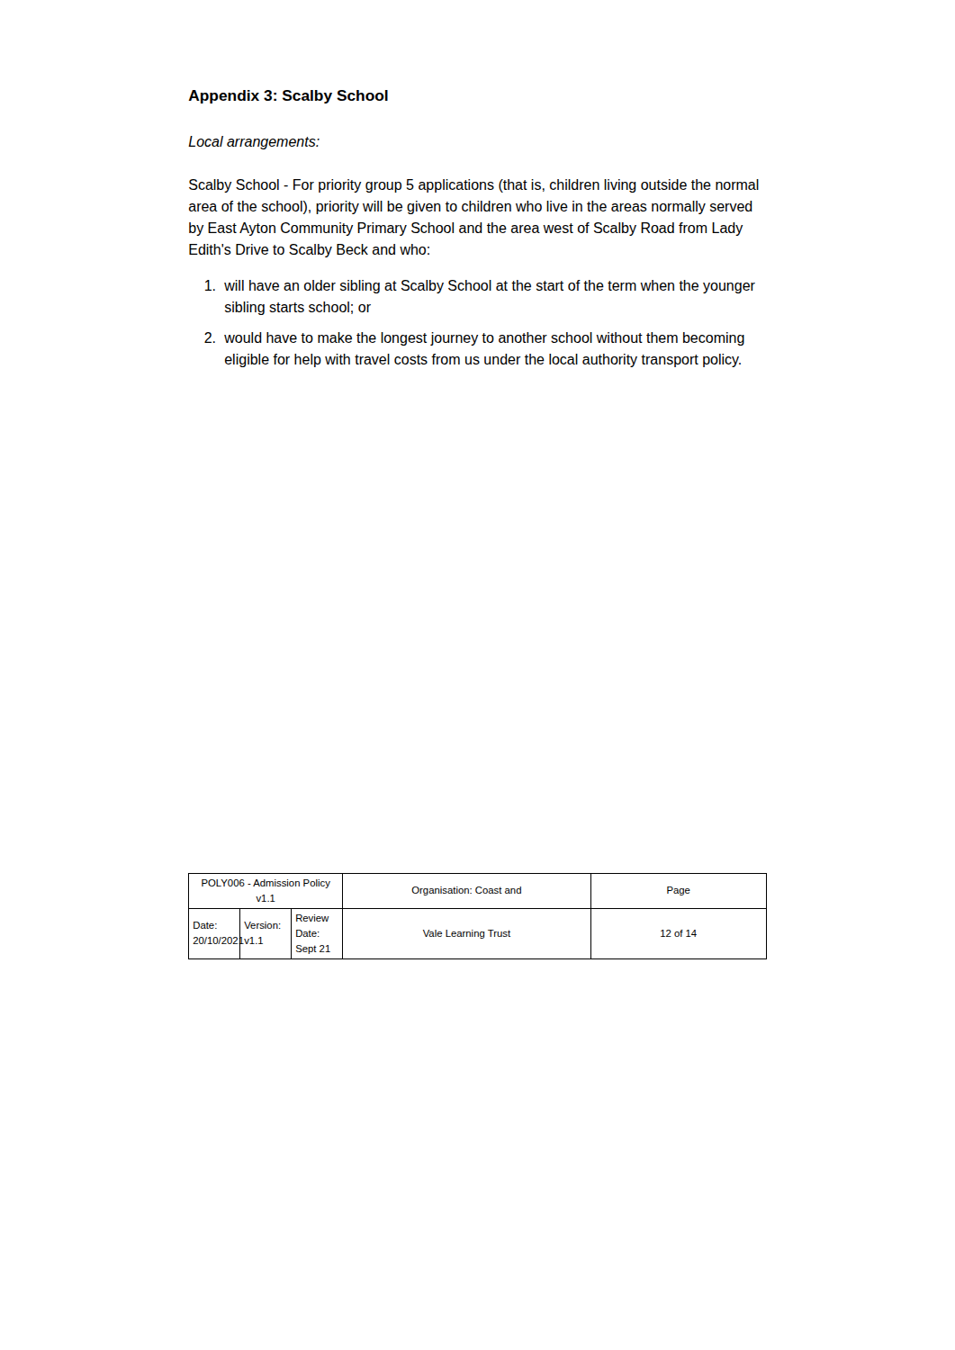Appendix 3: Scalby School
Local arrangements:
Scalby School - For priority group 5 applications (that is, children living outside the normal area of the school), priority will be given to children who live in the areas normally served by East Ayton Community Primary School and the area west of Scalby Road from Lady Edith's Drive to Scalby Beck and who:
will have an older sibling at Scalby School at the start of the term when the younger sibling starts school; or
would have to make the longest journey to another school without them becoming eligible for help with travel costs from us under the local authority transport policy.
| POLY006 - Admission Policy v1.1 | Organisation: Coast and | Page |
| Date: 20/10/2021 | Version: v1.1 | Review Date: Sept 21 | Vale Learning Trust | 12 of 14 |